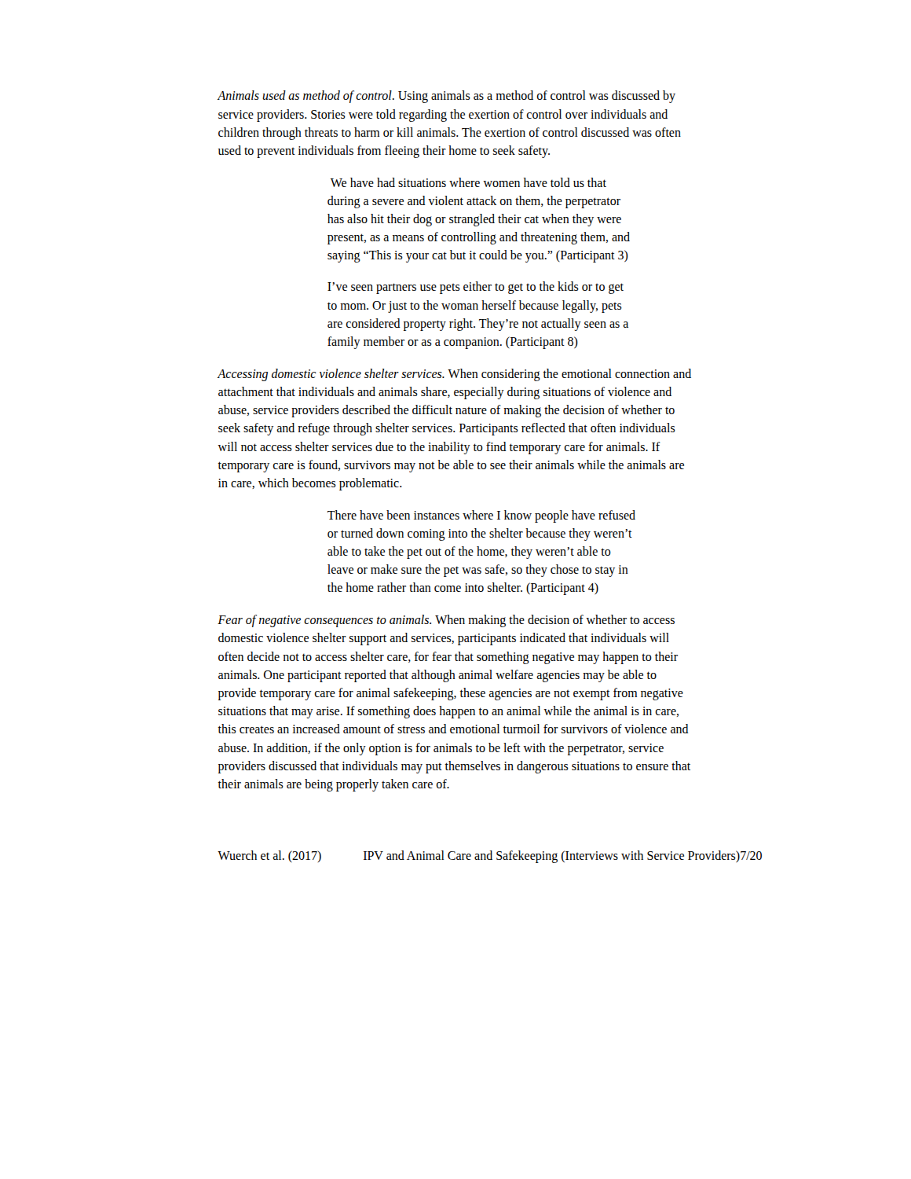Animals used as method of control. Using animals as a method of control was discussed by service providers. Stories were told regarding the exertion of control over individuals and children through threats to harm or kill animals. The exertion of control discussed was often used to prevent individuals from fleeing their home to seek safety.
We have had situations where women have told us that during a severe and violent attack on them, the perpetrator has also hit their dog or strangled their cat when they were present, as a means of controlling and threatening them, and saying “This is your cat but it could be you.” (Participant 3)
I’ve seen partners use pets either to get to the kids or to get to mom. Or just to the woman herself because legally, pets are considered property right. They’re not actually seen as a family member or as a companion. (Participant 8)
Accessing domestic violence shelter services. When considering the emotional connection and attachment that individuals and animals share, especially during situations of violence and abuse, service providers described the difficult nature of making the decision of whether to seek safety and refuge through shelter services. Participants reflected that often individuals will not access shelter services due to the inability to find temporary care for animals. If temporary care is found, survivors may not be able to see their animals while the animals are in care, which becomes problematic.
There have been instances where I know people have refused or turned down coming into the shelter because they weren’t able to take the pet out of the home, they weren’t able to leave or make sure the pet was safe, so they chose to stay in the home rather than come into shelter. (Participant 4)
Fear of negative consequences to animals. When making the decision of whether to access domestic violence shelter support and services, participants indicated that individuals will often decide not to access shelter care, for fear that something negative may happen to their animals. One participant reported that although animal welfare agencies may be able to provide temporary care for animal safekeeping, these agencies are not exempt from negative situations that may arise. If something does happen to an animal while the animal is in care, this creates an increased amount of stress and emotional turmoil for survivors of violence and abuse. In addition, if the only option is for animals to be left with the perpetrator, service providers discussed that individuals may put themselves in dangerous situations to ensure that their animals are being properly taken care of.
Wuerch et al. (2017) IPV and Animal Care and Safekeeping (Interviews with Service Providers) 7/20